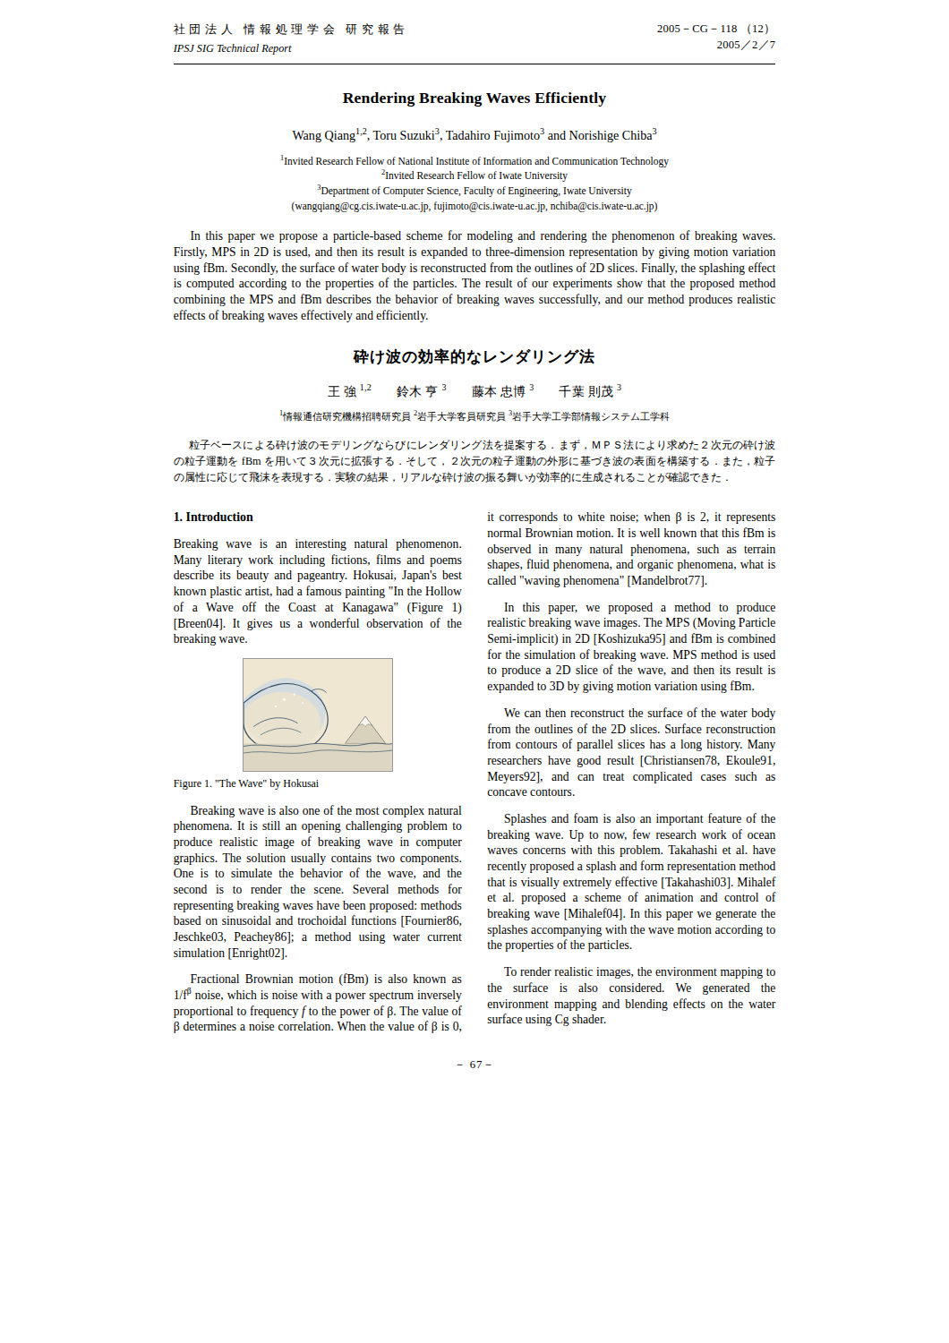社団法人 情報処理学会 研究報告
IPSJ SIG Technical Report
2005－CG－118 （12）
2005／2／7
Rendering Breaking Waves Efficiently
Wang Qiang1,2, Toru Suzuki3, Tadahiro Fujimoto3 and Norishige Chiba3
1Invited Research Fellow of National Institute of Information and Communication Technology
2Invited Research Fellow of Iwate University
3Department of Computer Science, Faculty of Engineering, Iwate University
(wangqiang@cg.cis.iwate-u.ac.jp, fujimoto@cis.iwate-u.ac.jp, nchiba@cis.iwate-u.ac.jp)
In this paper we propose a particle-based scheme for modeling and rendering the phenomenon of breaking waves. Firstly, MPS in 2D is used, and then its result is expanded to three-dimension representation by giving motion variation using fBm. Secondly, the surface of water body is reconstructed from the outlines of 2D slices. Finally, the splashing effect is computed according to the properties of the particles. The result of our experiments show that the proposed method combining the MPS and fBm describes the behavior of breaking waves successfully, and our method produces realistic effects of breaking waves effectively and efficiently.
砕け波の効率的なレンダリング法
王 強 1,2 鈴木 亨 3 藤本 忠博 3 千葉 則茂 3
1情報通信研究機構招聘研究員 2岩手大学客員研究員 3岩手大学工学部情報システム工学科
粒子ベースによる砕け波のモデリングならびにレンダリング法を提案する．まず，ＭＰＳ法により求めた２次元の砕け波の粒子運動を fBm を用いて３次元に拡張する．そして，２次元の粒子運動の外形に基づき波の表面を構築する．また，粒子の属性に応じて飛沫を表現する．実験の結果，リアルな砕け波の振る舞いが効率的に生成されることが確認できた．
1. Introduction
Breaking wave is an interesting natural phenomenon. Many literary work including fictions, films and poems describe its beauty and pageantry. Hokusai, Japan's best known plastic artist, had a famous painting "In the Hollow of a Wave off the Coast at Kanagawa" (Figure 1) [Breen04]. It gives us a wonderful observation of the breaking wave.
Figure 1. "The Wave" by Hokusai
Breaking wave is also one of the most complex natural phenomena. It is still an opening challenging problem to produce realistic image of breaking wave in computer graphics. The solution usually contains two components. One is to simulate the behavior of the wave, and the second is to render the scene. Several methods for representing breaking waves have been proposed: methods based on sinusoidal and trochoidal functions [Fournier86, Jeschke03, Peachey86]; a method using water current simulation [Enright02].
Fractional Brownian motion (fBm) is also known as 1/fβ noise, which is noise with a power spectrum inversely proportional to frequency f to the power of β. The value of β determines a noise correlation. When the value of β is 0, it corresponds to white noise; when β is 2, it represents normal Brownian motion. It is well known that this fBm is observed in many natural phenomena, such as terrain shapes, fluid phenomena, and organic phenomena, what is called "waving phenomena" [Mandelbrot77].
In this paper, we proposed a method to produce realistic breaking wave images. The MPS (Moving Particle Semi-implicit) in 2D [Koshizuka95] and fBm is combined for the simulation of breaking wave. MPS method is used to produce a 2D slice of the wave, and then its result is expanded to 3D by giving motion variation using fBm.
We can then reconstruct the surface of the water body from the outlines of the 2D slices. Surface reconstruction from contours of parallel slices has a long history. Many researchers have good result [Christiansen78, Ekoule91, Meyers92], and can treat complicated cases such as concave contours.
Splashes and foam is also an important feature of the breaking wave. Up to now, few research work of ocean waves concerns with this problem. Takahashi et al. have recently proposed a splash and form representation method that is visually extremely effective [Takahashi03]. Mihalef et al. proposed a scheme of animation and control of breaking wave [Mihalef04]. In this paper we generate the splashes accompanying with the wave motion according to the properties of the particles.
To render realistic images, the environment mapping to the surface is also considered. We generated the environment mapping and blending effects on the water surface using Cg shader.
－ 67－